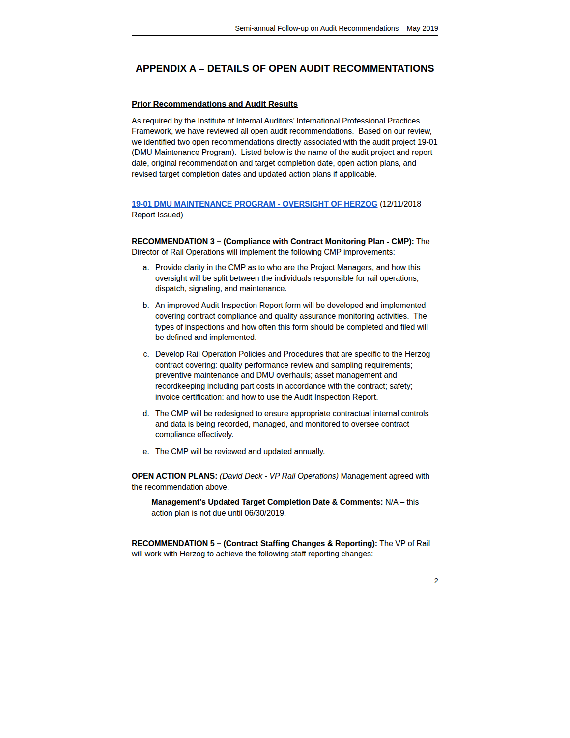Semi-annual Follow-up on Audit Recommendations – May 2019
APPENDIX A – DETAILS OF OPEN AUDIT RECOMMENTATIONS
Prior Recommendations and Audit Results
As required by the Institute of Internal Auditors’ International Professional Practices Framework, we have reviewed all open audit recommendations. Based on our review, we identified two open recommendations directly associated with the audit project 19-01 (DMU Maintenance Program). Listed below is the name of the audit project and report date, original recommendation and target completion date, open action plans, and revised target completion dates and updated action plans if applicable.
19-01 DMU MAINTENANCE PROGRAM - OVERSIGHT OF HERZOG (12/11/2018 Report Issued)
RECOMMENDATION 3 – (Compliance with Contract Monitoring Plan - CMP): The Director of Rail Operations will implement the following CMP improvements:
Provide clarity in the CMP as to who are the Project Managers, and how this oversight will be split between the individuals responsible for rail operations, dispatch, signaling, and maintenance.
An improved Audit Inspection Report form will be developed and implemented covering contract compliance and quality assurance monitoring activities. The types of inspections and how often this form should be completed and filed will be defined and implemented.
Develop Rail Operation Policies and Procedures that are specific to the Herzog contract covering: quality performance review and sampling requirements; preventive maintenance and DMU overhauls; asset management and recordkeeping including part costs in accordance with the contract; safety; invoice certification; and how to use the Audit Inspection Report.
The CMP will be redesigned to ensure appropriate contractual internal controls and data is being recorded, managed, and monitored to oversee contract compliance effectively.
The CMP will be reviewed and updated annually.
OPEN ACTION PLANS: (David Deck - VP Rail Operations) Management agreed with the recommendation above.
Management’s Updated Target Completion Date & Comments: N/A – this action plan is not due until 06/30/2019.
RECOMMENDATION 5 – (Contract Staffing Changes & Reporting): The VP of Rail will work with Herzog to achieve the following staff reporting changes:
2